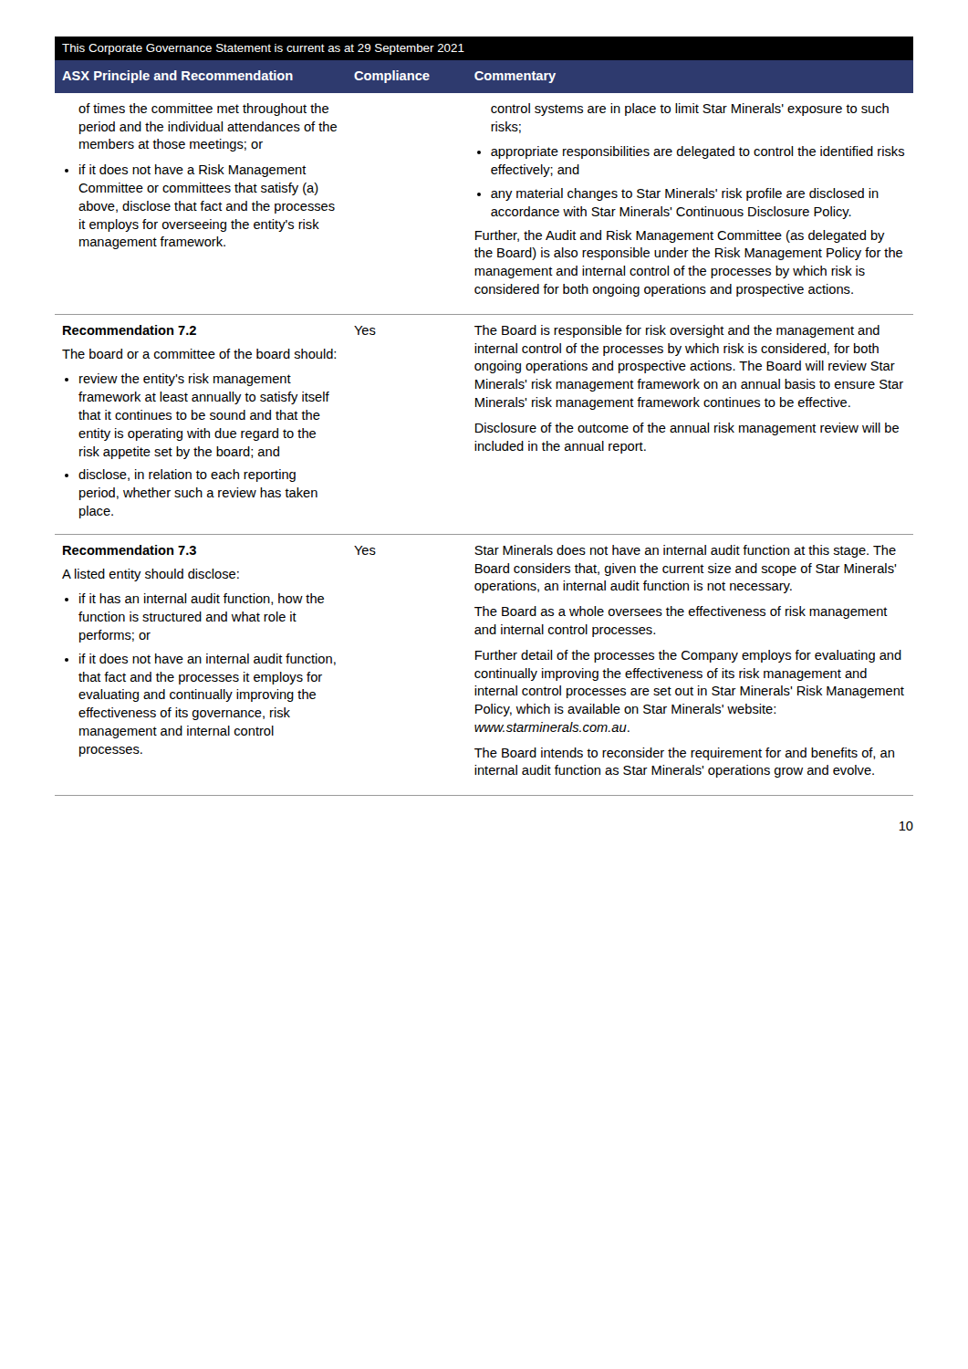This Corporate Governance Statement is current as at 29 September 2021
| ASX Principle and Recommendation | Compliance | Commentary |
| --- | --- | --- |
| of times the committee met throughout the period and the individual attendances of the members at those meetings; or if it does not have a Risk Management Committee or committees that satisfy (a) above, disclose that fact and the processes it employs for overseeing the entity's risk management framework. | | control systems are in place to limit Star Minerals' exposure to such risks; appropriate responsibilities are delegated to control the identified risks effectively; and any material changes to Star Minerals' risk profile are disclosed in accordance with Star Minerals' Continuous Disclosure Policy. Further, the Audit and Risk Management Committee (as delegated by the Board) is also responsible under the Risk Management Policy for the management and internal control of the processes by which risk is considered for both ongoing operations and prospective actions. |
| Recommendation 7.2 The board or a committee of the board should: review the entity's risk management framework at least annually to satisfy itself that it continues to be sound and that the entity is operating with due regard to the risk appetite set by the board; and disclose, in relation to each reporting period, whether such a review has taken place. | Yes | The Board is responsible for risk oversight and the management and internal control of the processes by which risk is considered, for both ongoing operations and prospective actions. The Board will review Star Minerals' risk management framework on an annual basis to ensure Star Minerals' risk management framework continues to be effective. Disclosure of the outcome of the annual risk management review will be included in the annual report. |
| Recommendation 7.3 A listed entity should disclose: if it has an internal audit function, how the function is structured and what role it performs; or if it does not have an internal audit function, that fact and the processes it employs for evaluating and continually improving the effectiveness of its governance, risk management and internal control processes. | Yes | Star Minerals does not have an internal audit function at this stage. The Board considers that, given the current size and scope of Star Minerals' operations, an internal audit function is not necessary. The Board as a whole oversees the effectiveness of risk management and internal control processes. Further detail of the processes the Company employs for evaluating and continually improving the effectiveness of its risk management and internal control processes are set out in Star Minerals' Risk Management Policy, which is available on Star Minerals' website: www.starminerals.com.au . The Board intends to reconsider the requirement for and benefits of, an internal audit function as Star Minerals' operations grow and evolve. |
10